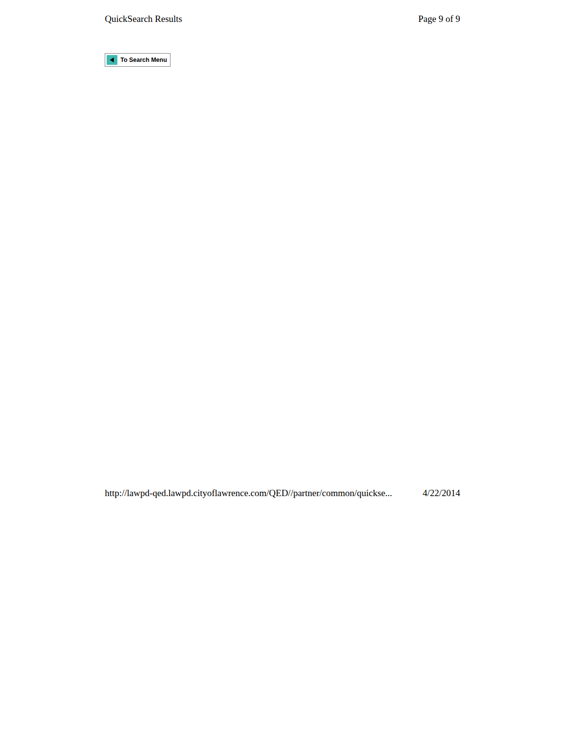QuickSearch Results Page 9 of 9
To Search Menu
http://lawpd-qed.lawpd.cityoflawrence.com/QED//partner/common/quickse... 4/22/2014